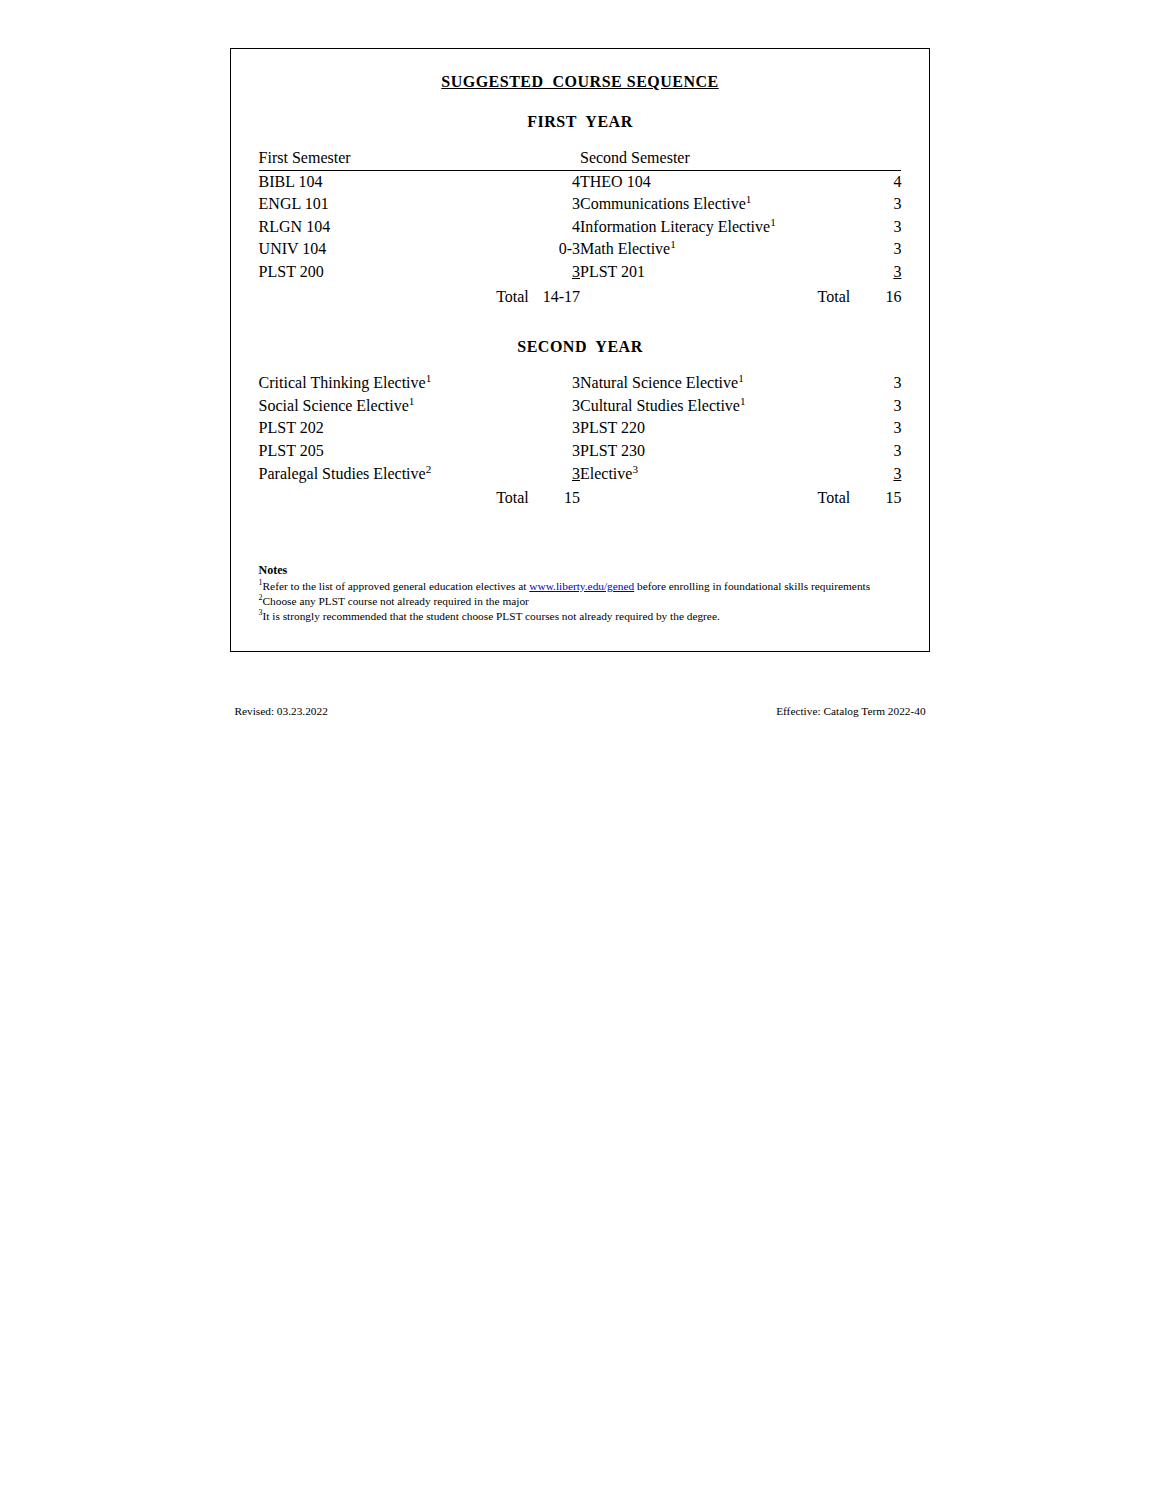SUGGESTED COURSE SEQUENCE
FIRST YEAR
| / First Semester / / / BIBL 104 / 4 / / ENGL 101 / 3 / / RLGN 104 / 4 / / UNIV 104 / 0-3 / / PLST 200 / 3 / / Total / 14-17 / | / Second Semester / / / THEO 104 / 4 / / Communications Elective 1 / 3 / / Information Literacy Elective 1 / 3 / / Math Elective 1 / 3 / / PLST 201 / 3 / / Total / 16 / |
SECOND YEAR
| / Critical Thinking Elective 1 / 3 / / Social Science Elective 1 / 3 / / PLST 202 / 3 / / PLST 205 / 3 / / Paralegal Studies Elective 2 / 3 / / Total / 15 / | / Natural Science Elective 1 / 3 / / Cultural Studies Elective 1 / 3 / / PLST 220 / 3 / / PLST 230 / 3 / / Elective 3 / 3 / / Total / 15 / |
Notes
1Refer to the list of approved general education electives at www.liberty.edu/gened before enrolling in foundational skills requirements
2Choose any PLST course not already required in the major
3It is strongly recommended that the student choose PLST courses not already required by the degree.
Revised: 03.23.2022
Effective: Catalog Term 2022-40